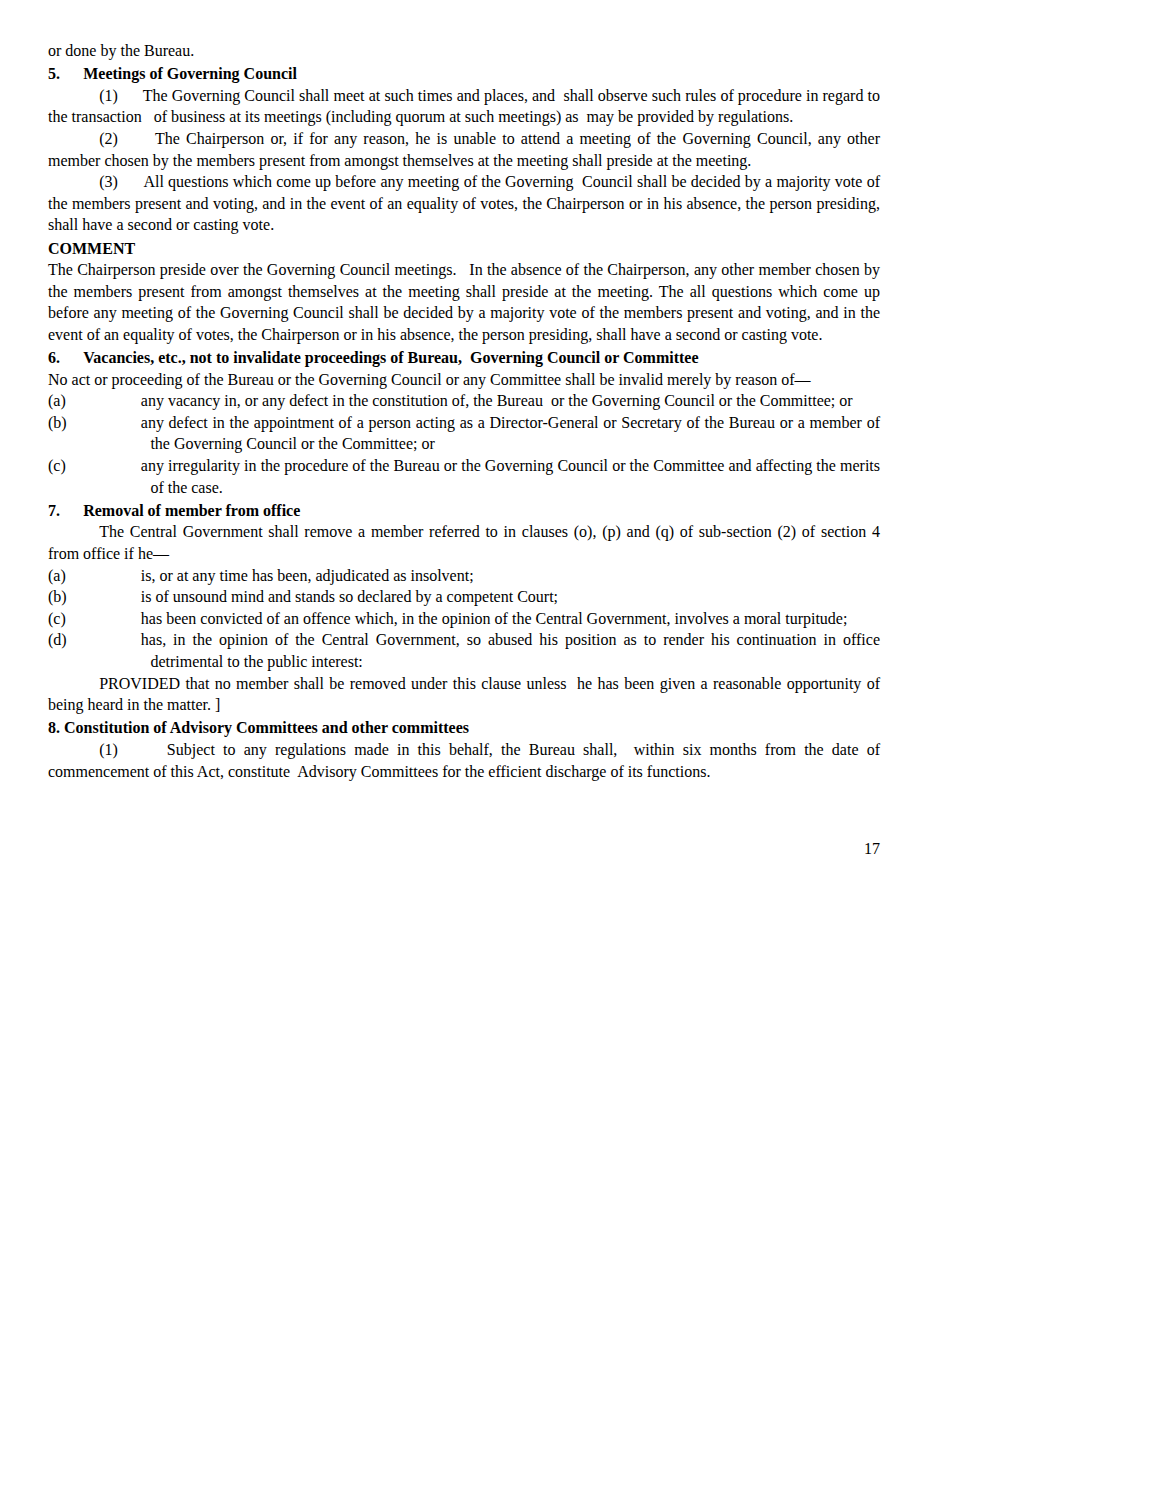or done by the Bureau.
5. Meetings of Governing Council
(1) The Governing Council shall meet at such times and places, and shall observe such rules of procedure in regard to the transaction of business at its meetings (including quorum at such meetings) as may be provided by regulations.
(2) The Chairperson or, if for any reason, he is unable to attend a meeting of the Governing Council, any other member chosen by the members present from amongst themselves at the meeting shall preside at the meeting.
(3) All questions which come up before any meeting of the Governing Council shall be decided by a majority vote of the members present and voting, and in the event of an equality of votes, the Chairperson or in his absence, the person presiding, shall have a second or casting vote.
COMMENT
The Chairperson preside over the Governing Council meetings. In the absence of the Chairperson, any other member chosen by the members present from amongst themselves at the meeting shall preside at the meeting. The all questions which come up before any meeting of the Governing Council shall be decided by a majority vote of the members present and voting, and in the event of an equality of votes, the Chairperson or in his absence, the person presiding, shall have a second or casting vote.
6. Vacancies, etc., not to invalidate proceedings of Bureau, Governing Council or Committee
No act or proceeding of the Bureau or the Governing Council or any Committee shall be invalid merely by reason of—
(a) any vacancy in, or any defect in the constitution of, the Bureau or the Governing Council or the Committee; or
(b) any defect in the appointment of a person acting as a Director-General or Secretary of the Bureau or a member of the Governing Council or the Committee; or
(c) any irregularity in the procedure of the Bureau or the Governing Council or the Committee and affecting the merits of the case.
7. Removal of member from office
The Central Government shall remove a member referred to in clauses (o), (p) and (q) of sub-section (2) of section 4 from office if he—
(a) is, or at any time has been, adjudicated as insolvent;
(b) is of unsound mind and stands so declared by a competent Court;
(c) has been convicted of an offence which, in the opinion of the Central Government, involves a moral turpitude;
(d) has, in the opinion of the Central Government, so abused his position as to render his continuation in office detrimental to the public interest:
PROVIDED that no member shall be removed under this clause unless he has been given a reasonable opportunity of being heard in the matter. ]
8. Constitution of Advisory Committees and other committees
(1) Subject to any regulations made in this behalf, the Bureau shall, within six months from the date of commencement of this Act, constitute Advisory Committees for the efficient discharge of its functions.
17